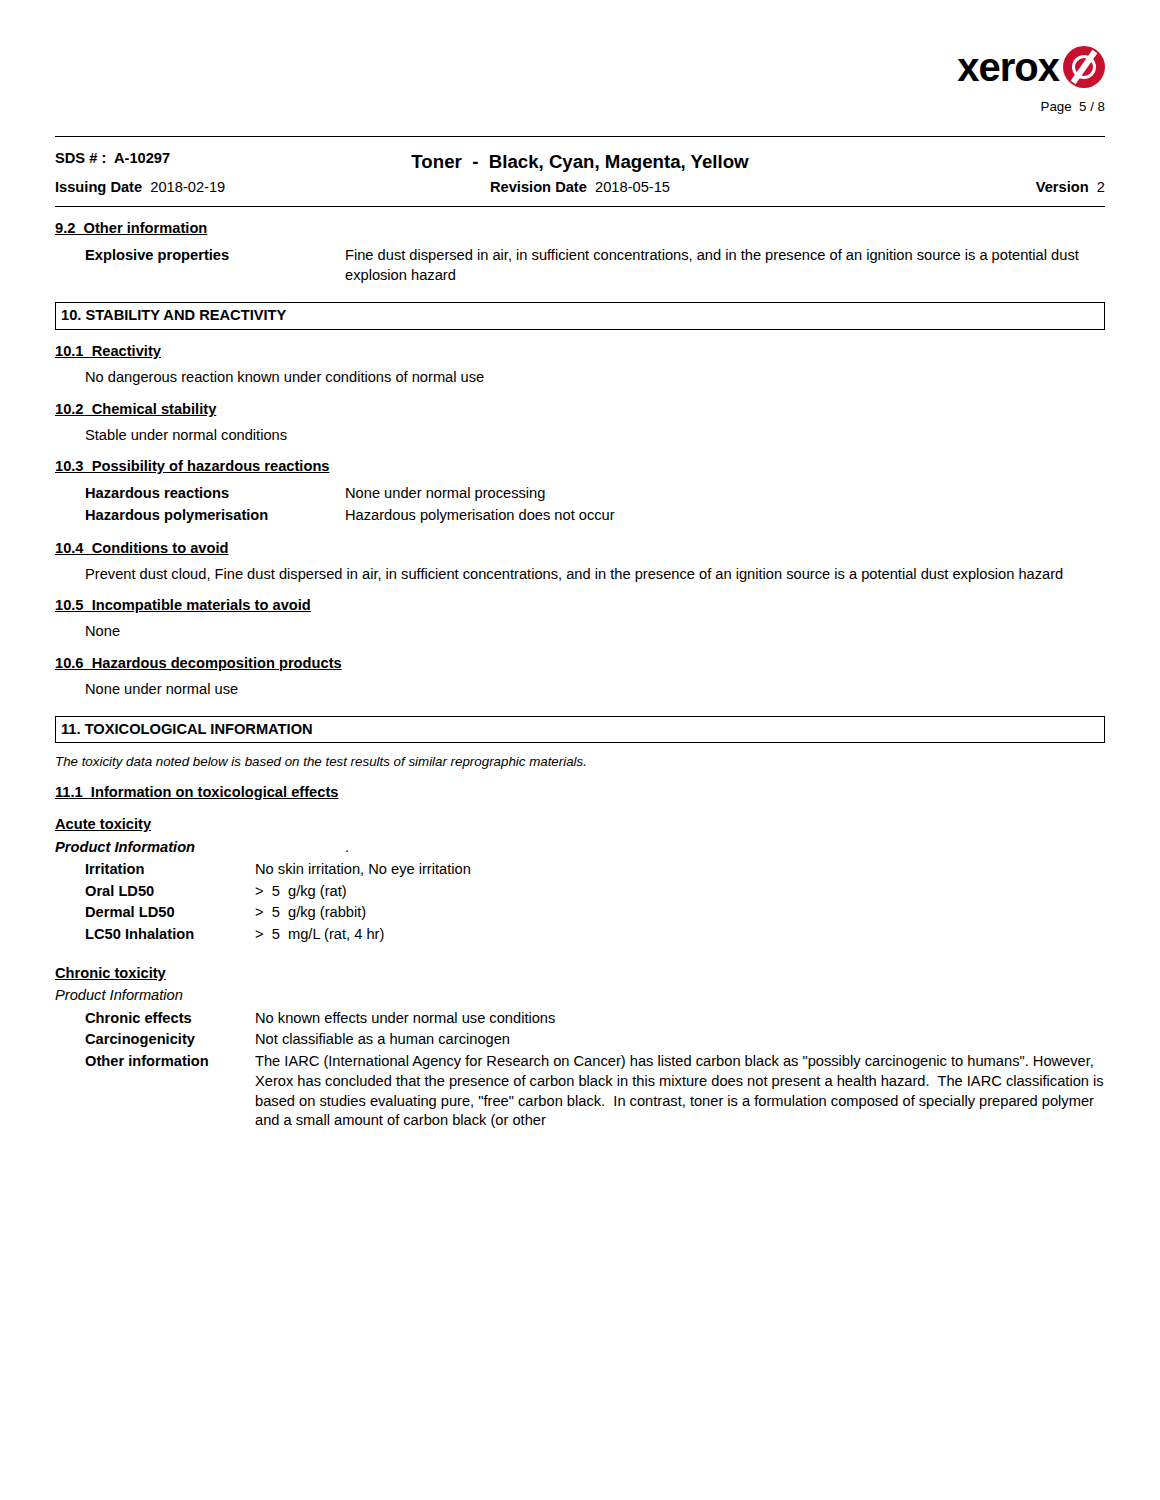xerox
Page 5 / 8
| SDS # : A-10297 | Toner - Black, Cyan, Magenta, Yellow | |
| Issuing Date 2018-02-19 | Revision Date 2018-05-15 | Version 2 |
9.2 Other information
| Explosive properties | Fine dust dispersed in air, in sufficient concentrations, and in the presence of an ignition source is a potential dust explosion hazard |
10. STABILITY AND REACTIVITY
10.1 Reactivity
No dangerous reaction known under conditions of normal use
10.2 Chemical stability
Stable under normal conditions
10.3 Possibility of hazardous reactions
| Hazardous reactions | None under normal processing |
| Hazardous polymerisation | Hazardous polymerisation does not occur |
10.4 Conditions to avoid
Prevent dust cloud, Fine dust dispersed in air, in sufficient concentrations, and in the presence of an ignition source is a potential dust explosion hazard
10.5 Incompatible materials to avoid
None
10.6 Hazardous decomposition products
None under normal use
11. TOXICOLOGICAL INFORMATION
The toxicity data noted below is based on the test results of similar reprographic materials.
11.1 Information on toxicological effects
Acute toxicity
| Product Information | . |
| Irritation | No skin irritation, No eye irritation |
| Oral LD50 | > 5 g/kg (rat) |
| Dermal LD50 | > 5 g/kg (rabbit) |
| LC50 Inhalation | > 5 mg/L (rat, 4 hr) |
Chronic toxicity
Product Information
| Chronic effects | No known effects under normal use conditions |
| Carcinogenicity | Not classifiable as a human carcinogen |
| Other information | The IARC (International Agency for Research on Cancer) has listed carbon black as "possibly carcinogenic to humans". However, Xerox has concluded that the presence of carbon black in this mixture does not present a health hazard. The IARC classification is based on studies evaluating pure, "free" carbon black. In contrast, toner is a formulation composed of specially prepared polymer and a small amount of carbon black (or other |